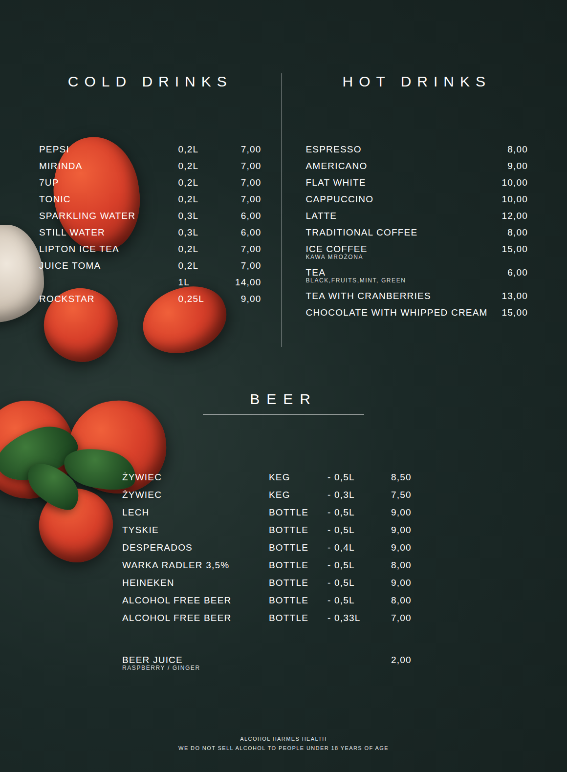Cold Drinks
| PEPSI | 0,2L | 7,00 |
| MIRINDA | 0,2L | 7,00 |
| 7UP | 0,2L | 7,00 |
| TONIC | 0,2L | 7,00 |
| SPARKLING WATER | 0,3L | 6,00 |
| STILL WATER | 0,3L | 6,00 |
| LIPTON ICE TEA | 0,2L | 7,00 |
| JUICE TOMA | 0,2L | 7,00 |
| | 1L | 14,00 |
| ROCKSTAR | 0,25L | 9,00 |
Hot Drinks
| ESPRESSO | 8,00 |
| AMERICANO | 9,00 |
| FLAT WHITE | 10,00 |
| CAPPUCCINO | 10,00 |
| LATTE | 12,00 |
| TRADITIONAL COFFEE | 8,00 |
| ICE COFFEE KAWA MROŻONA | 15,00 |
| TEA BLACK,FRUITS,MINT, GREEN | 6,00 |
| TEA WITH CRANBERRIES | 13,00 |
| CHOCOLATE WITH WHIPPED CREAM | 15,00 |
Beer
| ŻYWIEC | KEG | - 0,5L | 8,50 |
| ŻYWIEC | KEG | - 0,3L | 7,50 |
| LECH | BOTTLE | - 0,5L | 9,00 |
| TYSKIE | BOTTLE | - 0,5L | 9,00 |
| DESPERADOS | BOTTLE | - 0,4L | 9,00 |
| WARKA RADLER 3,5% | BOTTLE | - 0,5L | 8,00 |
| HEINEKEN | BOTTLE | - 0,5L | 9,00 |
| ALCOHOL FREE BEER | BOTTLE | - 0,5L | 8,00 |
| ALCOHOL FREE BEER | BOTTLE | - 0,33L | 7,00 |
| BEER JUICE RASPBERRY / GINGER | | | 2,00 |
ALCOHOL HARMES HEALTH
WE DO NOT SELL ALCOHOL TO PEOPLE UNDER 18 YEARS OF AGE